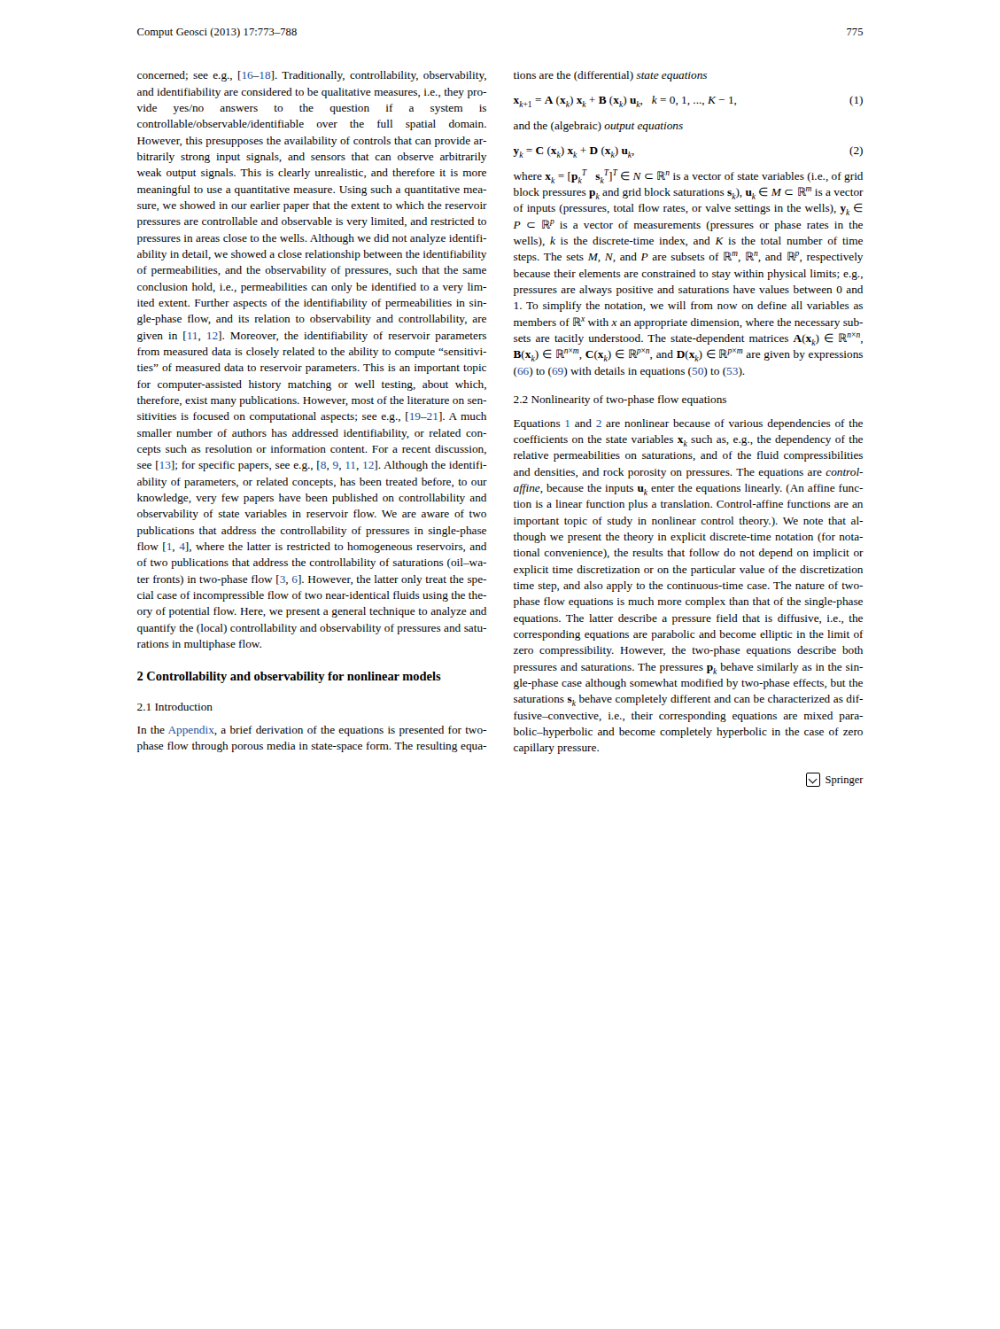Comput Geosci (2013) 17:773–788
775
concerned; see e.g., [16–18]. Traditionally, controllability, observability, and identifiability are considered to be qualitative measures, i.e., they provide yes/no answers to the question if a system is controllable/observable/identifiable over the full spatial domain. However, this presupposes the availability of controls that can provide arbitrarily strong input signals, and sensors that can observe arbitrarily weak output signals. This is clearly unrealistic, and therefore it is more meaningful to use a quantitative measure. Using such a quantitative measure, we showed in our earlier paper that the extent to which the reservoir pressures are controllable and observable is very limited, and restricted to pressures in areas close to the wells. Although we did not analyze identifiability in detail, we showed a close relationship between the identifiability of permeabilities, and the observability of pressures, such that the same conclusion hold, i.e., permeabilities can only be identified to a very limited extent. Further aspects of the identifiability of permeabilities in single-phase flow, and its relation to observability and controllability, are given in [11, 12]. Moreover, the identifiability of reservoir parameters from measured data is closely related to the ability to compute “sensitivities” of measured data to reservoir parameters. This is an important topic for computer-assisted history matching or well testing, about which, therefore, exist many publications. However, most of the literature on sensitivities is focused on computational aspects; see e.g., [19–21]. A much smaller number of authors has addressed identifiability, or related concepts such as resolution or information content. For a recent discussion, see [13]; for specific papers, see e.g., [8, 9, 11, 12]. Although the identifiability of parameters, or related concepts, has been treated before, to our knowledge, very few papers have been published on controllability and observability of state variables in reservoir flow. We are aware of two publications that address the controllability of pressures in single-phase flow [1, 4], where the latter is restricted to homogeneous reservoirs, and of two publications that address the controllability of saturations (oil–water fronts) in two-phase flow [3, 6]. However, the latter only treat the special case of incompressible flow of two near-identical fluids using the theory of potential flow. Here, we present a general technique to analyze and quantify the (local) controllability and observability of pressures and saturations in multiphase flow.
2 Controllability and observability for nonlinear models
2.1 Introduction
In the Appendix, a brief derivation of the equations is presented for two-phase flow through porous media in state-space form. The resulting equations are the (differential) state equations
xk+1 = A (xk) xk + B (xk) uk, k = 0, 1, ..., K − 1,
(1)
and the (algebraic) output equations
yk = C (xk) xk + D (xk) uk,
(2)
where xk = [pkT skT]T ∈ N ⊂ ℝn is a vector of state variables (i.e., of grid block pressures pk and grid block saturations sk), uk ∈ M ⊂ ℝm is a vector of inputs (pressures, total flow rates, or valve settings in the wells), yk ∈ P ⊂ ℝp is a vector of measurements (pressures or phase rates in the wells), k is the discrete-time index, and K is the total number of time steps. The sets M, N, and P are subsets of ℝm, ℝn, and ℝp, respectively because their elements are constrained to stay within physical limits; e.g., pressures are always positive and saturations have values between 0 and 1. To simplify the notation, we will from now on define all variables as members of ℝx with x an appropriate dimension, where the necessary subsets are tacitly understood. The state-dependent matrices A(xk) ∈ ℝn×n, B(xk) ∈ ℝn×m, C(xk) ∈ ℝp×n, and D(xk) ∈ ℝp×m are given by expressions (66) to (69) with details in equations (50) to (53).
2.2 Nonlinearity of two-phase flow equations
Equations 1 and 2 are nonlinear because of various dependencies of the coefficients on the state variables xk such as, e.g., the dependency of the relative permeabilities on saturations, and of the fluid compressibilities and densities, and rock porosity on pressures. The equations are control-affine, because the inputs uk enter the equations linearly. (An affine function is a linear function plus a translation. Control-affine functions are an important topic of study in nonlinear control theory.). We note that although we present the theory in explicit discrete-time notation (for notational convenience), the results that follow do not depend on implicit or explicit time discretization or on the particular value of the discretization time step, and also apply to the continuous-time case. The nature of two-phase flow equations is much more complex than that of the single-phase equations. The latter describe a pressure field that is diffusive, i.e., the corresponding equations are parabolic and become elliptic in the limit of zero compressibility. However, the two-phase equations describe both pressures and saturations. The pressures pk behave similarly as in the single-phase case although somewhat modified by two-phase effects, but the saturations sk behave completely different and can be characterized as diffusive–convective, i.e., their corresponding equations are mixed parabolic–hyperbolic and become completely hyperbolic in the case of zero capillary pressure.
Springer